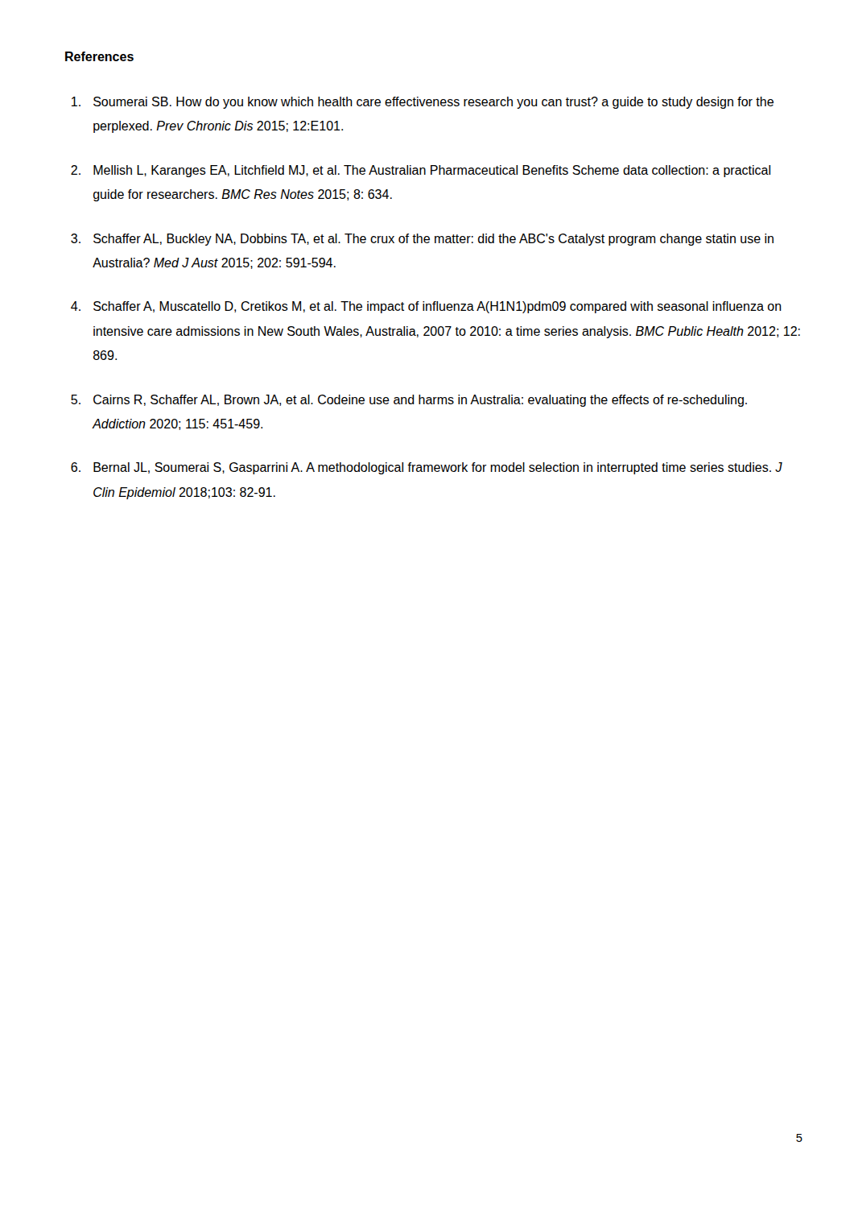References
Soumerai SB. How do you know which health care effectiveness research you can trust? a guide to study design for the perplexed. Prev Chronic Dis 2015; 12:E101.
Mellish L, Karanges EA, Litchfield MJ, et al. The Australian Pharmaceutical Benefits Scheme data collection: a practical guide for researchers. BMC Res Notes 2015; 8: 634.
Schaffer AL, Buckley NA, Dobbins TA, et al. The crux of the matter: did the ABC's Catalyst program change statin use in Australia? Med J Aust 2015; 202: 591-594.
Schaffer A, Muscatello D, Cretikos M, et al. The impact of influenza A(H1N1)pdm09 compared with seasonal influenza on intensive care admissions in New South Wales, Australia, 2007 to 2010: a time series analysis. BMC Public Health 2012; 12: 869.
Cairns R, Schaffer AL, Brown JA, et al. Codeine use and harms in Australia: evaluating the effects of re-scheduling. Addiction 2020; 115: 451-459.
Bernal JL, Soumerai S, Gasparrini A. A methodological framework for model selection in interrupted time series studies. J Clin Epidemiol 2018;103: 82-91.
5